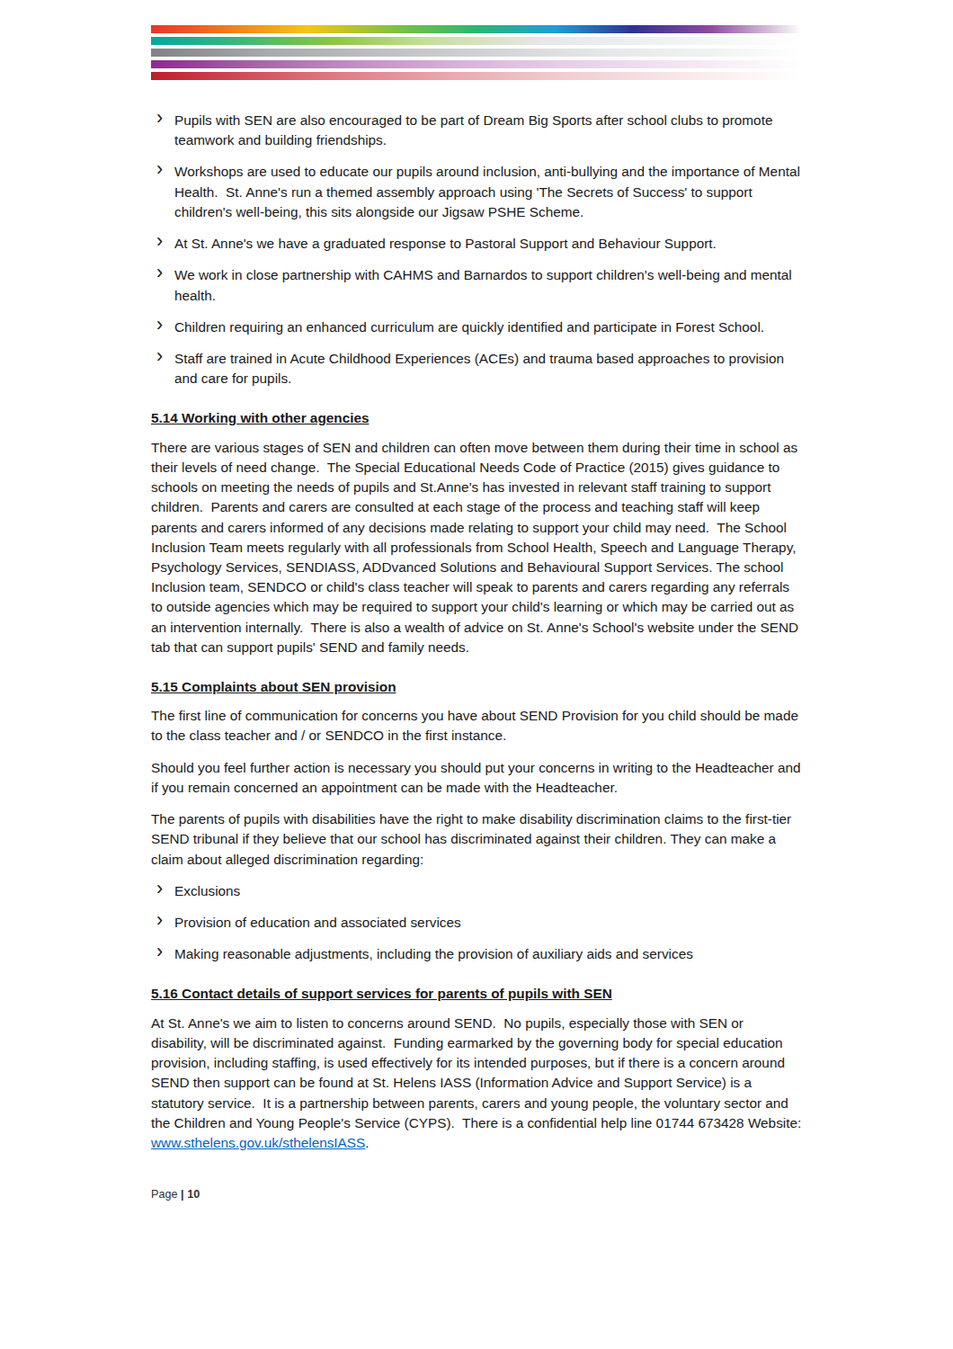Pupils with SEN are also encouraged to be part of Dream Big Sports after school clubs to promote teamwork and building friendships.
Workshops are used to educate our pupils around inclusion, anti-bullying and the importance of Mental Health. St. Anne's run a themed assembly approach using 'The Secrets of Success' to support children's well-being, this sits alongside our Jigsaw PSHE Scheme.
At St. Anne's we have a graduated response to Pastoral Support and Behaviour Support.
We work in close partnership with CAHMS and Barnardos to support children's well-being and mental health.
Children requiring an enhanced curriculum are quickly identified and participate in Forest School.
Staff are trained in Acute Childhood Experiences (ACEs) and trauma based approaches to provision and care for pupils.
5.14 Working with other agencies
There are various stages of SEN and children can often move between them during their time in school as their levels of need change. The Special Educational Needs Code of Practice (2015) gives guidance to schools on meeting the needs of pupils and St.Anne's has invested in relevant staff training to support children. Parents and carers are consulted at each stage of the process and teaching staff will keep parents and carers informed of any decisions made relating to support your child may need. The School Inclusion Team meets regularly with all professionals from School Health, Speech and Language Therapy, Psychology Services, SENDIASS, ADDvanced Solutions and Behavioural Support Services. The school Inclusion team, SENDCO or child's class teacher will speak to parents and carers regarding any referrals to outside agencies which may be required to support your child's learning or which may be carried out as an intervention internally. There is also a wealth of advice on St. Anne's School's website under the SEND tab that can support pupils' SEND and family needs.
5.15 Complaints about SEN provision
The first line of communication for concerns you have about SEND Provision for you child should be made to the class teacher and / or SENDCO in the first instance.
Should you feel further action is necessary you should put your concerns in writing to the Headteacher and if you remain concerned an appointment can be made with the Headteacher.
The parents of pupils with disabilities have the right to make disability discrimination claims to the first-tier SEND tribunal if they believe that our school has discriminated against their children. They can make a claim about alleged discrimination regarding:
Exclusions
Provision of education and associated services
Making reasonable adjustments, including the provision of auxiliary aids and services
5.16 Contact details of support services for parents of pupils with SEN
At St. Anne's we aim to listen to concerns around SEND. No pupils, especially those with SEN or disability, will be discriminated against. Funding earmarked by the governing body for special education provision, including staffing, is used effectively for its intended purposes, but if there is a concern around SEND then support can be found at St. Helens IASS (Information Advice and Support Service) is a statutory service. It is a partnership between parents, carers and young people, the voluntary sector and the Children and Young People's Service (CYPS). There is a confidential help line 01744 673428 Website: www.sthelens.gov.uk/sthelensIASS.
Page | 10